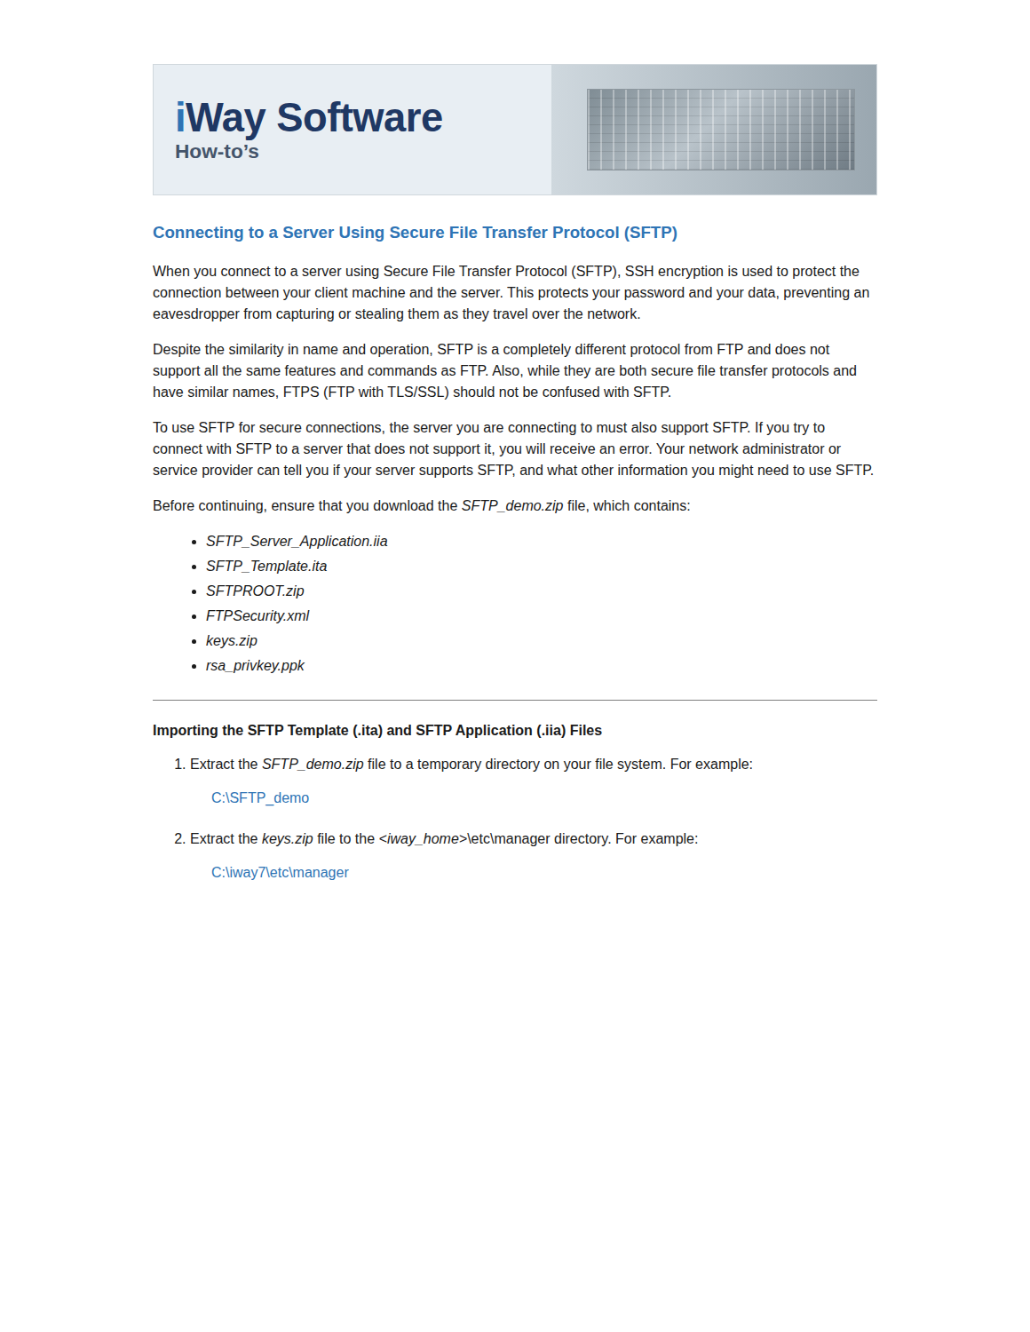i Way Software
How-to’s
Connecting to a Server Using Secure File Transfer Protocol (SFTP)
When you connect to a server using Secure File Transfer Protocol (SFTP), SSH encryption is used to protect the connection between your client machine and the server. This protects your password and your data, preventing an eavesdropper from capturing or stealing them as they travel over the network.
Despite the similarity in name and operation, SFTP is a completely different protocol from FTP and does not support all the same features and commands as FTP. Also, while they are both secure file transfer protocols and have similar names, FTPS (FTP with TLS/SSL) should not be confused with SFTP.
To use SFTP for secure connections, the server you are connecting to must also support SFTP. If you try to connect with SFTP to a server that does not support it, you will receive an error. Your network administrator or service provider can tell you if your server supports SFTP, and what other information you might need to use SFTP.
Before continuing, ensure that you download the SFTP_demo.zip file, which contains:
SFTP_Server_Application.iia
SFTP_Template.ita
SFTPROOT.zip
FTPSecurity.xml
keys.zip
rsa_privkey.ppk
Importing the SFTP Template (.ita) and SFTP Application (.iia) Files
Extract the SFTP_demo.zip file to a temporary directory on your file system. For example:
C:\SFTP_demo
Extract the keys.zip file to the <iway_home>\etc\manager directory. For example:
C:\iway7\etc\manager